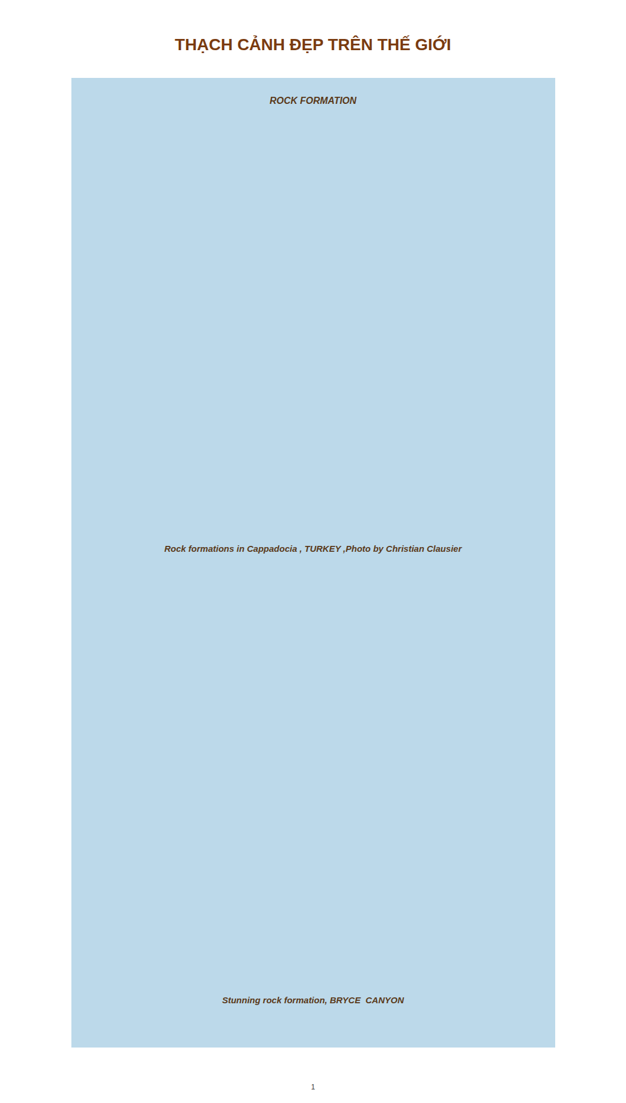THẠCH CẢNH ĐẸP TRÊN THẾ GIỚI
ROCK FORMATION
Rock formations in Cappadocia , TURKEY ,Photo by Christian Clausier
Stunning rock formation, BRYCE CANYON
1